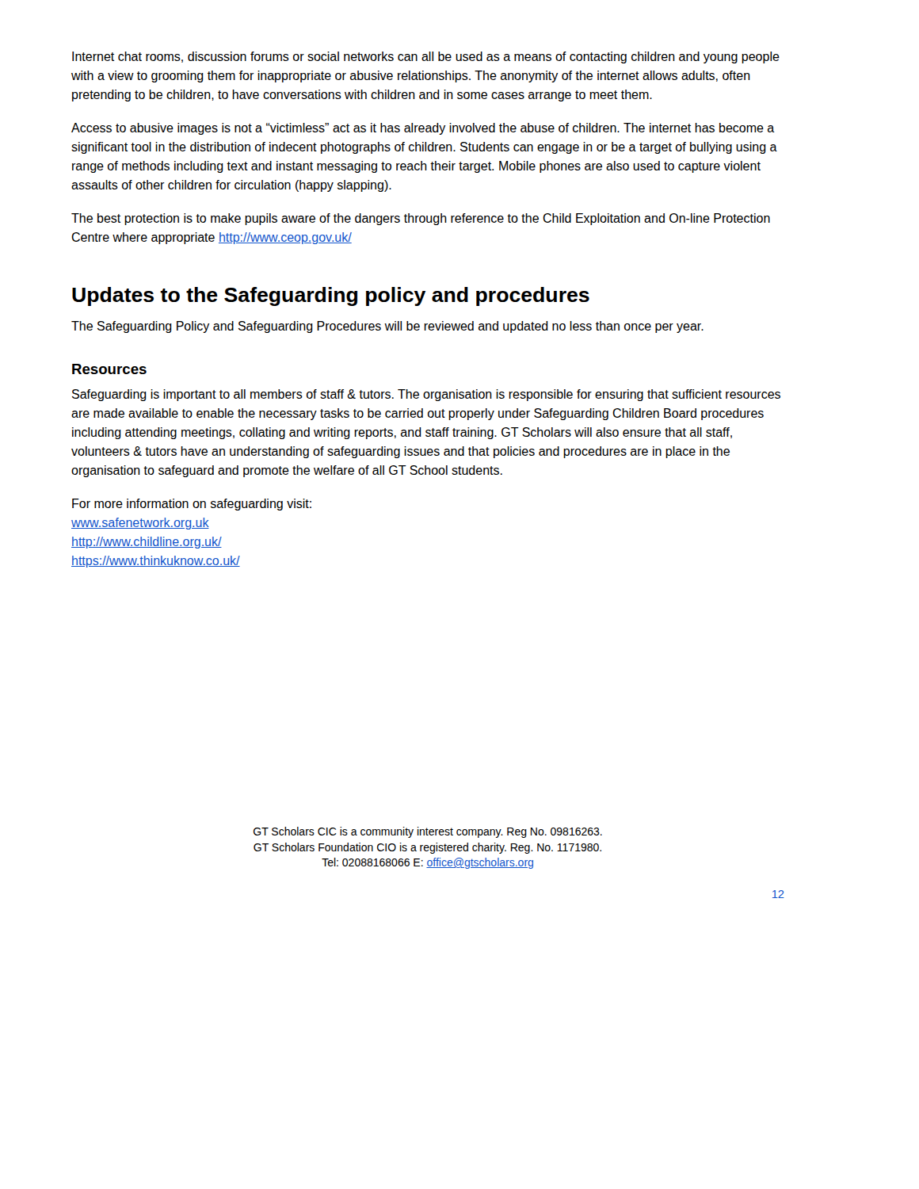Internet chat rooms, discussion forums or social networks can all be used as a means of contacting children and young people with a view to grooming them for inappropriate or abusive relationships. The anonymity of the internet allows adults, often pretending to be children, to have conversations with children and in some cases arrange to meet them.
Access to abusive images is not a “victimless” act as it has already involved the abuse of children. The internet has become a significant tool in the distribution of indecent photographs of children. Students can engage in or be a target of bullying using a range of methods including text and instant messaging to reach their target. Mobile phones are also used to capture violent assaults of other children for circulation (happy slapping).
The best protection is to make pupils aware of the dangers through reference to the Child Exploitation and On-line Protection Centre where appropriate http://www.ceop.gov.uk/
Updates to the Safeguarding policy and procedures
The Safeguarding Policy and Safeguarding Procedures will be reviewed and updated no less than once per year.
Resources
Safeguarding is important to all members of staff & tutors. The organisation is responsible for ensuring that sufficient resources are made available to enable the necessary tasks to be carried out properly under Safeguarding Children Board procedures including attending meetings, collating and writing reports, and staff training. GT Scholars will also ensure that all staff, volunteers & tutors have an understanding of safeguarding issues and that policies and procedures are in place in the organisation to safeguard and promote the welfare of all GT School students.
For more information on safeguarding visit:
www.safenetwork.org.uk http://www.childline.org.uk/ https://www.thinkuknow.co.uk/
GT Scholars CIC is a community interest company. Reg No. 09816263.
GT Scholars Foundation CIO is a registered charity. Reg. No. 1171980.
Tel: 02088168066 E: office@gtscholars.org
12